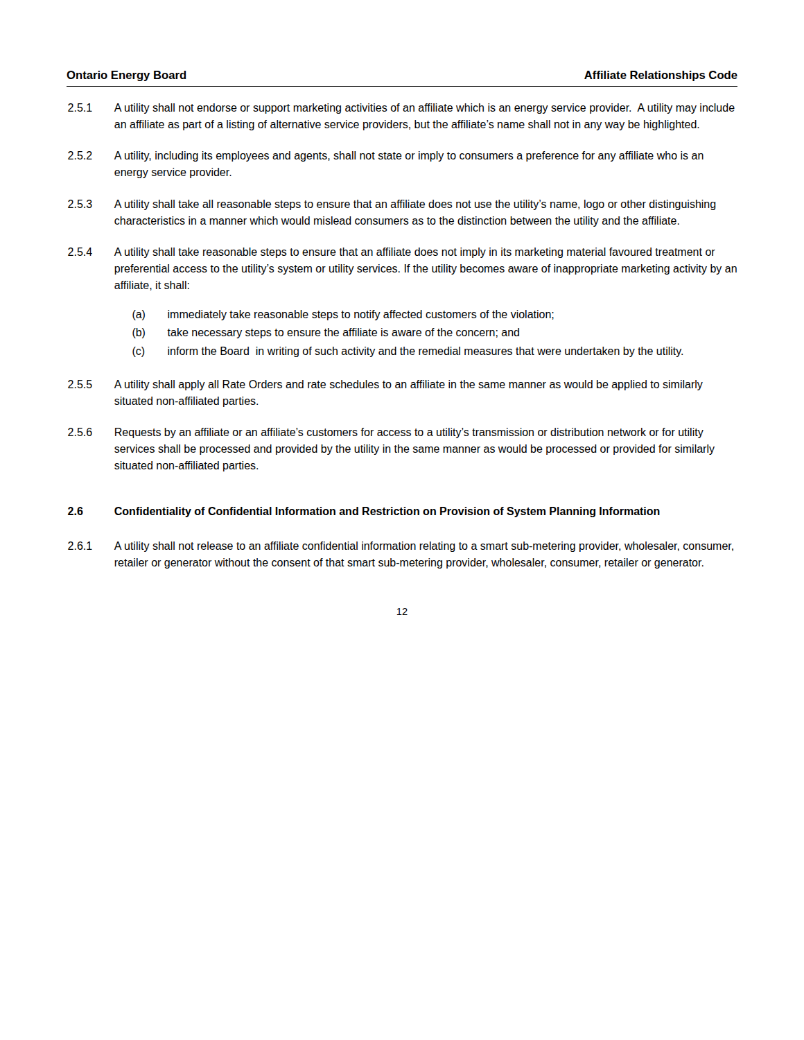Ontario Energy Board Affiliate Relationships Code
2.5.1
A utility shall not endorse or support marketing activities of an affiliate which is an energy service provider. A utility may include an affiliate as part of a listing of alternative service providers, but the affiliate’s name shall not in any way be highlighted.
2.5.2
A utility, including its employees and agents, shall not state or imply to consumers a preference for any affiliate who is an energy service provider.
2.5.3
A utility shall take all reasonable steps to ensure that an affiliate does not use the utility’s name, logo or other distinguishing characteristics in a manner which would mislead consumers as to the distinction between the utility and the affiliate.
2.5.4
A utility shall take reasonable steps to ensure that an affiliate does not imply in its marketing material favoured treatment or preferential access to the utility’s system or utility services. If the utility becomes aware of inappropriate marketing activity by an affiliate, it shall:
(a)
immediately take reasonable steps to notify affected customers of the violation;
(b)
take necessary steps to ensure the affiliate is aware of the concern; and
(c)
inform the Board in writing of such activity and the remedial measures that were undertaken by the utility.
2.5.5
A utility shall apply all Rate Orders and rate schedules to an affiliate in the same manner as would be applied to similarly situated non-affiliated parties.
2.5.6
Requests by an affiliate or an affiliate’s customers for access to a utility’s transmission or distribution network or for utility services shall be processed and provided by the utility in the same manner as would be processed or provided for similarly situated non-affiliated parties.
2.6
Confidentiality of Confidential Information and Restriction on Provision of System Planning Information
2.6.1
A utility shall not release to an affiliate confidential information relating to a smart sub-metering provider, wholesaler, consumer, retailer or generator without the consent of that smart sub-metering provider, wholesaler, consumer, retailer or generator.
12